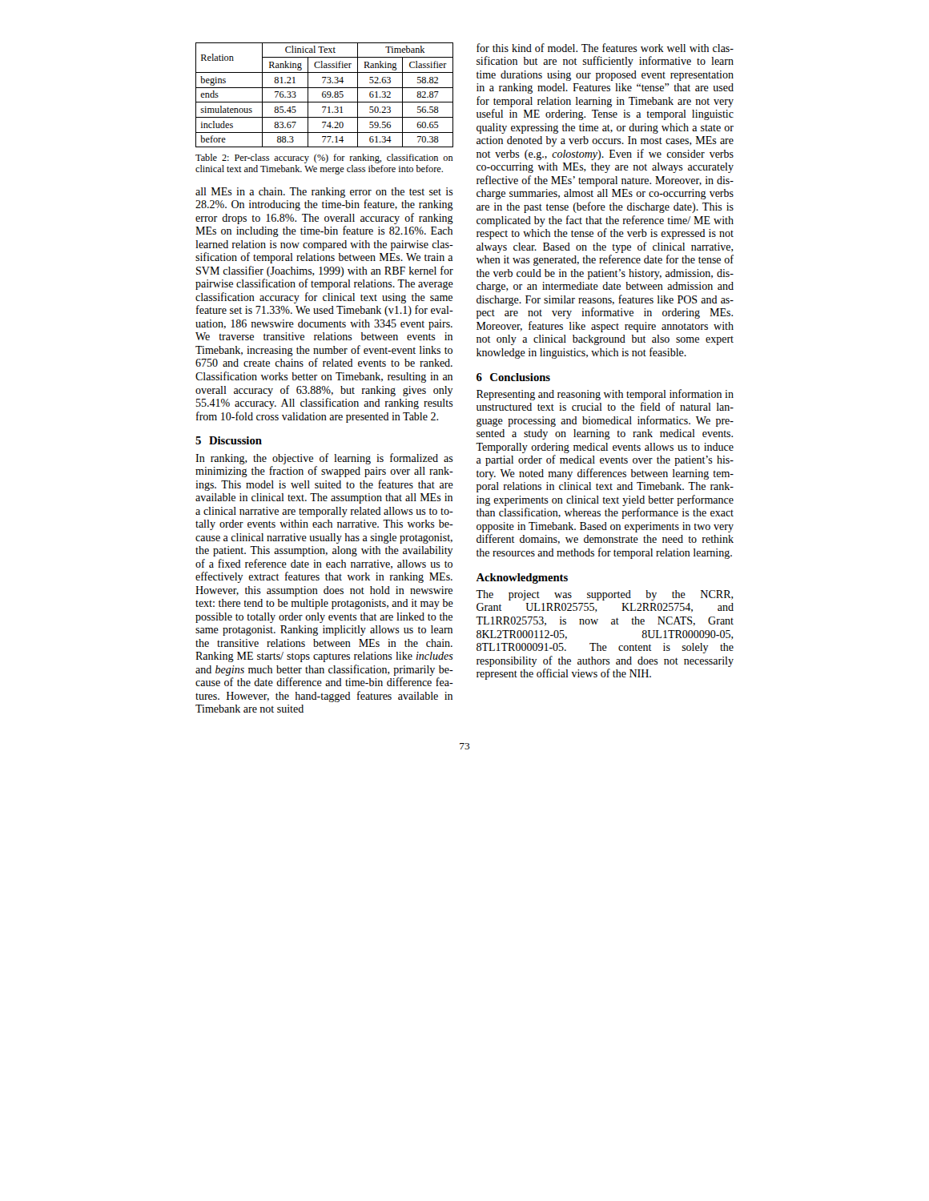| Relation | Clinical Text | Timebank |
| --- | --- | --- |
| Ranking | Classifier | Ranking | Classifier |
| begins | 81.21 | 73.34 | 52.63 | 58.82 |
| ends | 76.33 | 69.85 | 61.32 | 82.87 |
| simulatenous | 85.45 | 71.31 | 50.23 | 56.58 |
| includes | 83.67 | 74.20 | 59.56 | 60.65 |
| before | 88.3 | 77.14 | 61.34 | 70.38 |
Table 2: Per-class accuracy (%) for ranking, classification on clinical text and Timebank. We merge class ibefore into before.
all MEs in a chain. The ranking error on the test set is 28.2%. On introducing the time-bin feature, the ranking error drops to 16.8%. The overall accuracy of ranking MEs on including the time-bin feature is 82.16%. Each learned relation is now compared with the pairwise classification of temporal relations between MEs. We train a SVM classifier (Joachims, 1999) with an RBF kernel for pairwise classification of temporal relations. The average classification accuracy for clinical text using the same feature set is 71.33%. We used Timebank (v1.1) for evaluation, 186 newswire documents with 3345 event pairs. We traverse transitive relations between events in Timebank, increasing the number of event-event links to 6750 and create chains of related events to be ranked. Classification works better on Timebank, resulting in an overall accuracy of 63.88%, but ranking gives only 55.41% accuracy. All classification and ranking results from 10-fold cross validation are presented in Table 2.
5 Discussion
In ranking, the objective of learning is formalized as minimizing the fraction of swapped pairs over all rankings. This model is well suited to the features that are available in clinical text. The assumption that all MEs in a clinical narrative are temporally related allows us to totally order events within each narrative. This works because a clinical narrative usually has a single protagonist, the patient. This assumption, along with the availability of a fixed reference date in each narrative, allows us to effectively extract features that work in ranking MEs. However, this assumption does not hold in newswire text: there tend to be multiple protagonists, and it may be possible to totally order only events that are linked to the same protagonist. Ranking implicitly allows us to learn the transitive relations between MEs in the chain. Ranking ME starts/ stops captures relations like includes and begins much better than classification, primarily because of the date difference and time-bin difference features. However, the hand-tagged features available in Timebank are not suited
for this kind of model. The features work well with classification but are not sufficiently informative to learn time durations using our proposed event representation in a ranking model. Features like “tense” that are used for temporal relation learning in Timebank are not very useful in ME ordering. Tense is a temporal linguistic quality expressing the time at, or during which a state or action denoted by a verb occurs. In most cases, MEs are not verbs (e.g., colostomy). Even if we consider verbs co-occurring with MEs, they are not always accurately reflective of the MEs’ temporal nature. Moreover, in discharge summaries, almost all MEs or co-occurring verbs are in the past tense (before the discharge date). This is complicated by the fact that the reference time/ ME with respect to which the tense of the verb is expressed is not always clear. Based on the type of clinical narrative, when it was generated, the reference date for the tense of the verb could be in the patient’s history, admission, discharge, or an intermediate date between admission and discharge. For similar reasons, features like POS and aspect are not very informative in ordering MEs. Moreover, features like aspect require annotators with not only a clinical background but also some expert knowledge in linguistics, which is not feasible.
6 Conclusions
Representing and reasoning with temporal information in unstructured text is crucial to the field of natural language processing and biomedical informatics. We presented a study on learning to rank medical events. Temporally ordering medical events allows us to induce a partial order of medical events over the patient’s history. We noted many differences between learning temporal relations in clinical text and Timebank. The ranking experiments on clinical text yield better performance than classification, whereas the performance is the exact opposite in Timebank. Based on experiments in two very different domains, we demonstrate the need to rethink the resources and methods for temporal relation learning.
Acknowledgments
The project was supported by the NCRR, Grant UL1RR025755, KL2RR025754, and TL1RR025753, is now at the NCATS, Grant 8KL2TR000112-05, 8UL1TR000090-05, 8TL1TR000091-05. The content is solely the responsibility of the authors and does not necessarily represent the official views of the NIH.
73